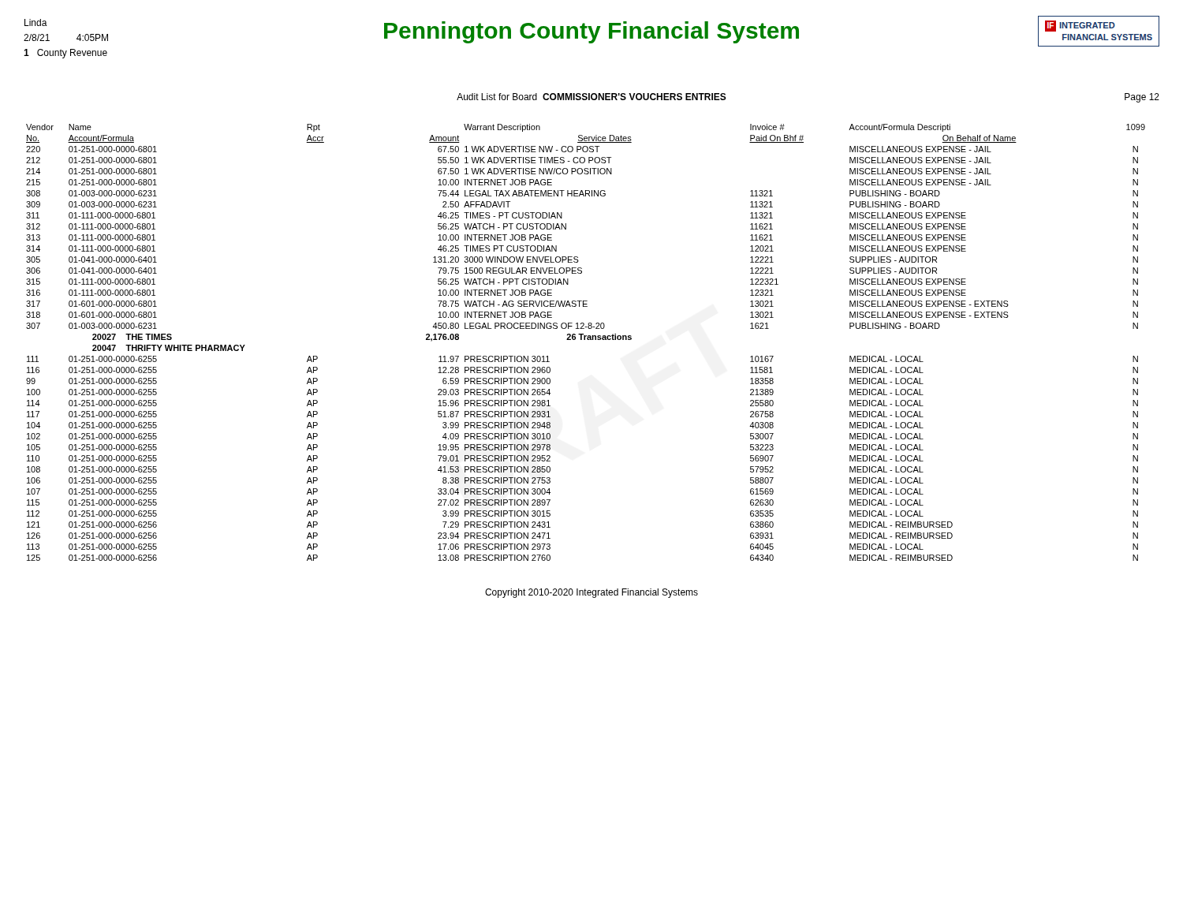DRAFT
Linda
2/8/21 4:05PM
1 County Revenue
Pennington County Financial System
IFINTEGRATED
FINANCIAL SYSTEMS
Audit List for Board COMMISSIONER'S VOUCHERS ENTRIES
Page 12
| Vendor | Name | Rpt | | Warrant Description | Invoice # | Account/Formula Descripti | 1099 |
| --- | --- | --- | --- | --- | --- | --- | --- |
| No. | Account/Formula | Accr | Amount | Service Dates | Paid On Bhf # | On Behalf of Name | |
| 220 | 01-251-000-0000-6801 | | 67.50 | 1 WK ADVERTISE NW - CO POST | | MISCELLANEOUS EXPENSE - JAIL | N |
| 212 | 01-251-000-0000-6801 | | 55.50 | 1 WK ADVERTISE TIMES - CO POST | | MISCELLANEOUS EXPENSE - JAIL | N |
| 214 | 01-251-000-0000-6801 | | 67.50 | 1 WK ADVERTISE NW/CO POSITION | | MISCELLANEOUS EXPENSE - JAIL | N |
| 215 | 01-251-000-0000-6801 | | 10.00 | INTERNET JOB PAGE | | MISCELLANEOUS EXPENSE - JAIL | N |
| 308 | 01-003-000-0000-6231 | | 75.44 | LEGAL TAX ABATEMENT HEARING | 11321 | PUBLISHING - BOARD | N |
| 309 | 01-003-000-0000-6231 | | 2.50 | AFFADAVIT | 11321 | PUBLISHING - BOARD | N |
| 311 | 01-111-000-0000-6801 | | 46.25 | TIMES - PT CUSTODIAN | 11321 | MISCELLANEOUS EXPENSE | N |
| 312 | 01-111-000-0000-6801 | | 56.25 | WATCH - PT CUSTODIAN | 11621 | MISCELLANEOUS EXPENSE | N |
| 313 | 01-111-000-0000-6801 | | 10.00 | INTERNET JOB PAGE | 11621 | MISCELLANEOUS EXPENSE | N |
| 314 | 01-111-000-0000-6801 | | 46.25 | TIMES PT CUSTODIAN | 12021 | MISCELLANEOUS EXPENSE | N |
| 305 | 01-041-000-0000-6401 | | 131.20 | 3000 WINDOW ENVELOPES | 12221 | SUPPLIES - AUDITOR | N |
| 306 | 01-041-000-0000-6401 | | 79.75 | 1500 REGULAR ENVELOPES | 12221 | SUPPLIES - AUDITOR | N |
| 315 | 01-111-000-0000-6801 | | 56.25 | WATCH - PPT CISTODIAN | 122321 | MISCELLANEOUS EXPENSE | N |
| 316 | 01-111-000-0000-6801 | | 10.00 | INTERNET JOB PAGE | 12321 | MISCELLANEOUS EXPENSE | N |
| 317 | 01-601-000-0000-6801 | | 78.75 | WATCH - AG SERVICE/WASTE | 13021 | MISCELLANEOUS EXPENSE - EXTENS | N |
| 318 | 01-601-000-0000-6801 | | 10.00 | INTERNET JOB PAGE | 13021 | MISCELLANEOUS EXPENSE - EXTENS | N |
| 307 | 01-003-000-0000-6231 | | 450.80 | LEGAL PROCEEDINGS OF 12-8-20 | 1621 | PUBLISHING - BOARD | N |
| | 20027 THE TIMES | | 2,176.08 | 26 Transactions | | | |
| | 20047 THRIFTY WHITE PHARMACY | | | | | | |
| 111 | 01-251-000-0000-6255 | AP | 11.97 | PRESCRIPTION 3011 | 10167 | MEDICAL - LOCAL | N |
| 116 | 01-251-000-0000-6255 | AP | 12.28 | PRESCRIPTION 2960 | 11581 | MEDICAL - LOCAL | N |
| 99 | 01-251-000-0000-6255 | AP | 6.59 | PRESCRIPTION 2900 | 18358 | MEDICAL - LOCAL | N |
| 100 | 01-251-000-0000-6255 | AP | 29.03 | PRESCRIPTION 2654 | 21389 | MEDICAL - LOCAL | N |
| 114 | 01-251-000-0000-6255 | AP | 15.96 | PRESCRIPTION 2981 | 25580 | MEDICAL - LOCAL | N |
| 117 | 01-251-000-0000-6255 | AP | 51.87 | PRESCRIPTION 2931 | 26758 | MEDICAL - LOCAL | N |
| 104 | 01-251-000-0000-6255 | AP | 3.99 | PRESCRIPTION 2948 | 40308 | MEDICAL - LOCAL | N |
| 102 | 01-251-000-0000-6255 | AP | 4.09 | PRESCRIPTION 3010 | 53007 | MEDICAL - LOCAL | N |
| 105 | 01-251-000-0000-6255 | AP | 19.95 | PRESCRIPTION 2978 | 53223 | MEDICAL - LOCAL | N |
| 110 | 01-251-000-0000-6255 | AP | 79.01 | PRESCRIPTION 2952 | 56907 | MEDICAL - LOCAL | N |
| 108 | 01-251-000-0000-6255 | AP | 41.53 | PRESCRIPTION 2850 | 57952 | MEDICAL - LOCAL | N |
| 106 | 01-251-000-0000-6255 | AP | 8.38 | PRESCRIPTION 2753 | 58807 | MEDICAL - LOCAL | N |
| 107 | 01-251-000-0000-6255 | AP | 33.04 | PRESCRIPTION 3004 | 61569 | MEDICAL - LOCAL | N |
| 115 | 01-251-000-0000-6255 | AP | 27.02 | PRESCRIPTION 2897 | 62630 | MEDICAL - LOCAL | N |
| 112 | 01-251-000-0000-6255 | AP | 3.99 | PRESCRIPTION 3015 | 63535 | MEDICAL - LOCAL | N |
| 121 | 01-251-000-0000-6256 | AP | 7.29 | PRESCRIPTION 2431 | 63860 | MEDICAL - REIMBURSED | N |
| 126 | 01-251-000-0000-6256 | AP | 23.94 | PRESCRIPTION 2471 | 63931 | MEDICAL - REIMBURSED | N |
| 113 | 01-251-000-0000-6255 | AP | 17.06 | PRESCRIPTION 2973 | 64045 | MEDICAL - LOCAL | N |
| 125 | 01-251-000-0000-6256 | AP | 13.08 | PRESCRIPTION 2760 | 64340 | MEDICAL - REIMBURSED | N |
Copyright 2010-2020 Integrated Financial Systems